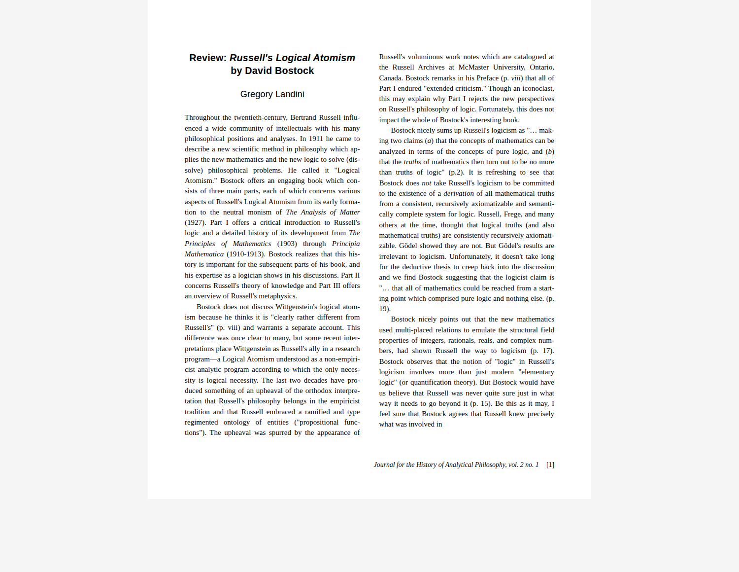Review: Russell's Logical Atomism
by David Bostock
Gregory Landini
Throughout the twentieth-century, Bertrand Russell influenced a wide community of intellectuals with his many philosophical positions and analyses. In 1911 he came to describe a new scientific method in philosophy which applies the new mathematics and the new logic to solve (dissolve) philosophical problems. He called it "Logical Atomism." Bostock offers an engaging book which consists of three main parts, each of which concerns various aspects of Russell's Logical Atomism from its early formation to the neutral monism of The Analysis of Matter (1927). Part I offers a critical introduction to Russell's logic and a detailed history of its development from The Principles of Mathematics (1903) through Principia Mathematica (1910-1913). Bostock realizes that this history is important for the subsequent parts of his book, and his expertise as a logician shows in his discussions. Part II concerns Russell's theory of knowledge and Part III offers an overview of Russell's metaphysics.
Bostock does not discuss Wittgenstein's logical atomism because he thinks it is "clearly rather different from Russell's" (p. viii) and warrants a separate account. This difference was once clear to many, but some recent interpretations place Wittgenstein as Russell's ally in a research program—a Logical Atomism understood as a non-empiricist analytic program according to which the only necessity is logical necessity. The last two decades have produced something of an upheaval of the orthodox interpretation that Russell's philosophy belongs in the empiricist tradition and that Russell embraced a ramified and type regimented ontology of entities ("propositional functions"). The upheaval was spurred by the appearance of Russell's voluminous work notes which are catalogued at the Russell Archives at McMaster University, Ontario, Canada. Bostock remarks in his Preface (p. viii) that all of Part I endured "extended criticism." Though an iconoclast, this may explain why Part I rejects the new perspectives on Russell's philosophy of logic. Fortunately, this does not impact the whole of Bostock's interesting book.
Bostock nicely sums up Russell's logicism as "… making two claims (a) that the concepts of mathematics can be analyzed in terms of the concepts of pure logic, and (b) that the truths of mathematics then turn out to be no more than truths of logic" (p.2). It is refreshing to see that Bostock does not take Russell's logicism to be committed to the existence of a derivation of all mathematical truths from a consistent, recursively axiomatizable and semantically complete system for logic. Russell, Frege, and many others at the time, thought that logical truths (and also mathematical truths) are consistently recursively axiomatizable. Gödel showed they are not. But Gödel's results are irrelevant to logicism. Unfortunately, it doesn't take long for the deductive thesis to creep back into the discussion and we find Bostock suggesting that the logicist claim is "… that all of mathematics could be reached from a starting point which comprised pure logic and nothing else. (p. 19).
Bostock nicely points out that the new mathematics used multi-placed relations to emulate the structural field properties of integers, rationals, reals, and complex numbers, had shown Russell the way to logicism (p. 17). Bostock observes that the notion of "logic" in Russell's logicism involves more than just modern "elementary logic" (or quantification theory). But Bostock would have us believe that Russell was never quite sure just in what way it needs to go beyond it (p. 15). Be this as it may, I feel sure that Bostock agrees that Russell knew precisely what was involved in
Journal for the History of Analytical Philosophy, vol. 2 no. 1[1]